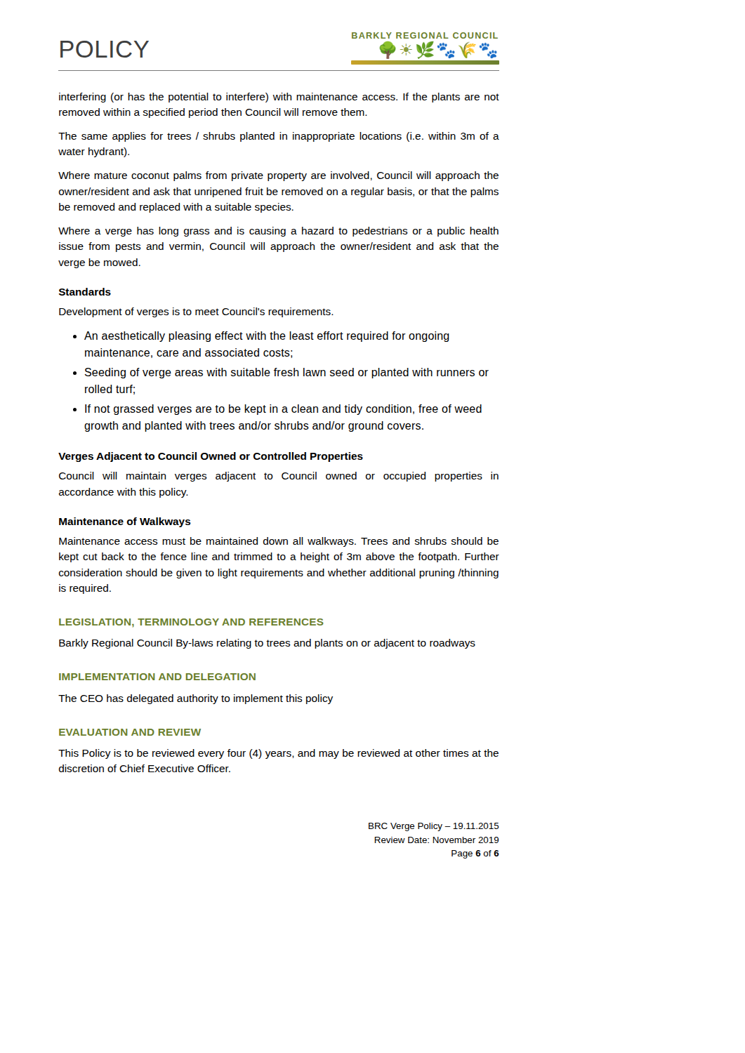POLICY
BARKLY REGIONAL COUNCIL
🌳☀🌿🐾🌾🐾
interfering (or has the potential to interfere) with maintenance access. If the plants are not removed within a specified period then Council will remove them.
The same applies for trees / shrubs planted in inappropriate locations (i.e. within 3m of a water hydrant).
Where mature coconut palms from private property are involved, Council will approach the owner/resident and ask that unripened fruit be removed on a regular basis, or that the palms be removed and replaced with a suitable species.
Where a verge has long grass and is causing a hazard to pedestrians or a public health issue from pests and vermin, Council will approach the owner/resident and ask that the verge be mowed.
Standards
Development of verges is to meet Council's requirements.
An aesthetically pleasing effect with the least effort required for ongoing maintenance, care and associated costs;
Seeding of verge areas with suitable fresh lawn seed or planted with runners or rolled turf;
If not grassed verges are to be kept in a clean and tidy condition, free of weed growth and planted with trees and/or shrubs and/or ground covers.
Verges Adjacent to Council Owned or Controlled Properties
Council will maintain verges adjacent to Council owned or occupied properties in accordance with this policy.
Maintenance of Walkways
Maintenance access must be maintained down all walkways. Trees and shrubs should be kept cut back to the fence line and trimmed to a height of 3m above the footpath. Further consideration should be given to light requirements and whether additional pruning /thinning is required.
LEGISLATION, TERMINOLOGY AND REFERENCES
Barkly Regional Council By-laws relating to trees and plants on or adjacent to roadways
IMPLEMENTATION AND DELEGATION
The CEO has delegated authority to implement this policy
EVALUATION AND REVIEW
This Policy is to be reviewed every four (4) years, and may be reviewed at other times at the discretion of Chief Executive Officer.
BRC Verge Policy – 19.11.2015
Review Date: November 2019
Page 6 of 6